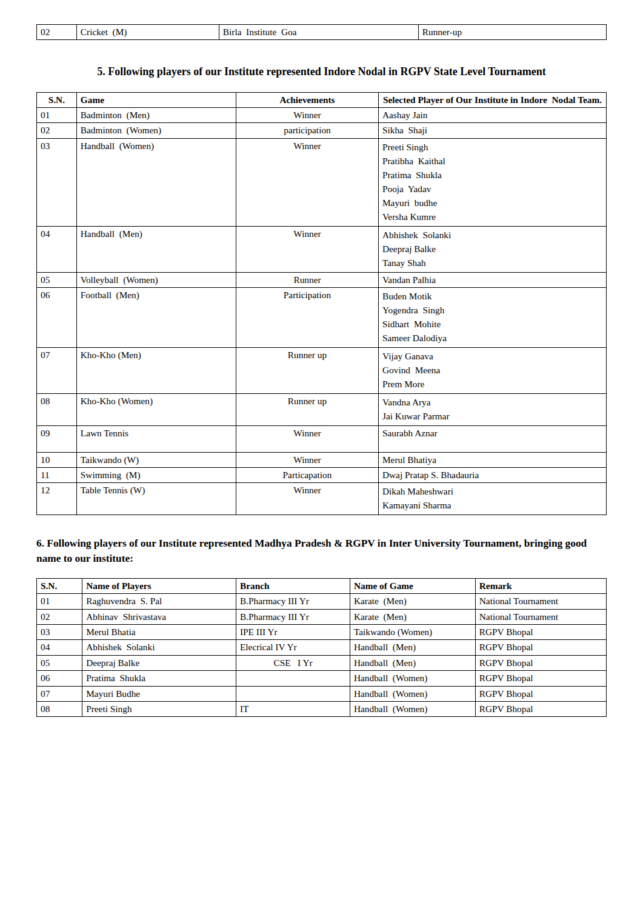| 02 | Cricket (M) | Birla Institute Goa | Runner-up |
5. Following players of our Institute represented Indore Nodal in RGPV State Level Tournament
| S.N. | Game | Achievements | Selected Player of Our Institute in Indore Nodal Team. |
| --- | --- | --- | --- |
| 01 | Badminton (Men) | Winner | Aashay Jain |
| 02 | Badminton (Women) | participation | Sikha Shaji |
| 03 | Handball (Women) | Winner | Preeti Singh Pratibha Kaithal Pratima Shukla Pooja Yadav Mayuri budhe Versha Kumre |
| 04 | Handball (Men) | Winner | Abhishek Solanki Deepraj Balke Tanay Shah |
| 05 | Volleyball (Women) | Runner | Vandan Palhia |
| 06 | Football (Men) | Participation | Buden Motik Yogendra Singh Sidhart Mohite Sameer Dalodiya |
| 07 | Kho-Kho (Men) | Runner up | Vijay Ganava Govind Meena Prem More |
| 08 | Kho-Kho (Women) | Runner up | Vandna Arya Jai Kuwar Parmar |
| 09 | Lawn Tennis | Winner | Saurabh Aznar |
| 10 | Taikwando (W) | Winner | Merul Bhatiya |
| 11 | Swimming (M) | Particapation | Dwaj Pratap S. Bhadauria |
| 12 | Table Tennis (W) | Winner | Dikah Maheshwari Kamayani Sharma |
6. Following players of our Institute represented Madhya Pradesh & RGPV in Inter University Tournament, bringing good name to our institute:
| S.N. | Name of Players | Branch | Name of Game | Remark |
| --- | --- | --- | --- | --- |
| 01 | Raghuvendra S. Pal | B.Pharmacy III Yr | Karate (Men) | National Tournament |
| 02 | Abhinav Shrivastava | B.Pharmacy III Yr | Karate (Men) | National Tournament |
| 03 | Merul Bhatia | IPE III Yr | Taikwando (Women) | RGPV Bhopal |
| 04 | Abhishek Solanki | Elecrical IV Yr | Handball (Men) | RGPV Bhopal |
| 05 | Deepraj Balke | CSE I Yr | Handball (Men) | RGPV Bhopal |
| 06 | Pratima Shukla | | Handball (Women) | RGPV Bhopal |
| 07 | Mayuri Budhe | | Handball (Women) | RGPV Bhopal |
| 08 | Preeti Singh | IT | Handball (Women) | RGPV Bhopal |